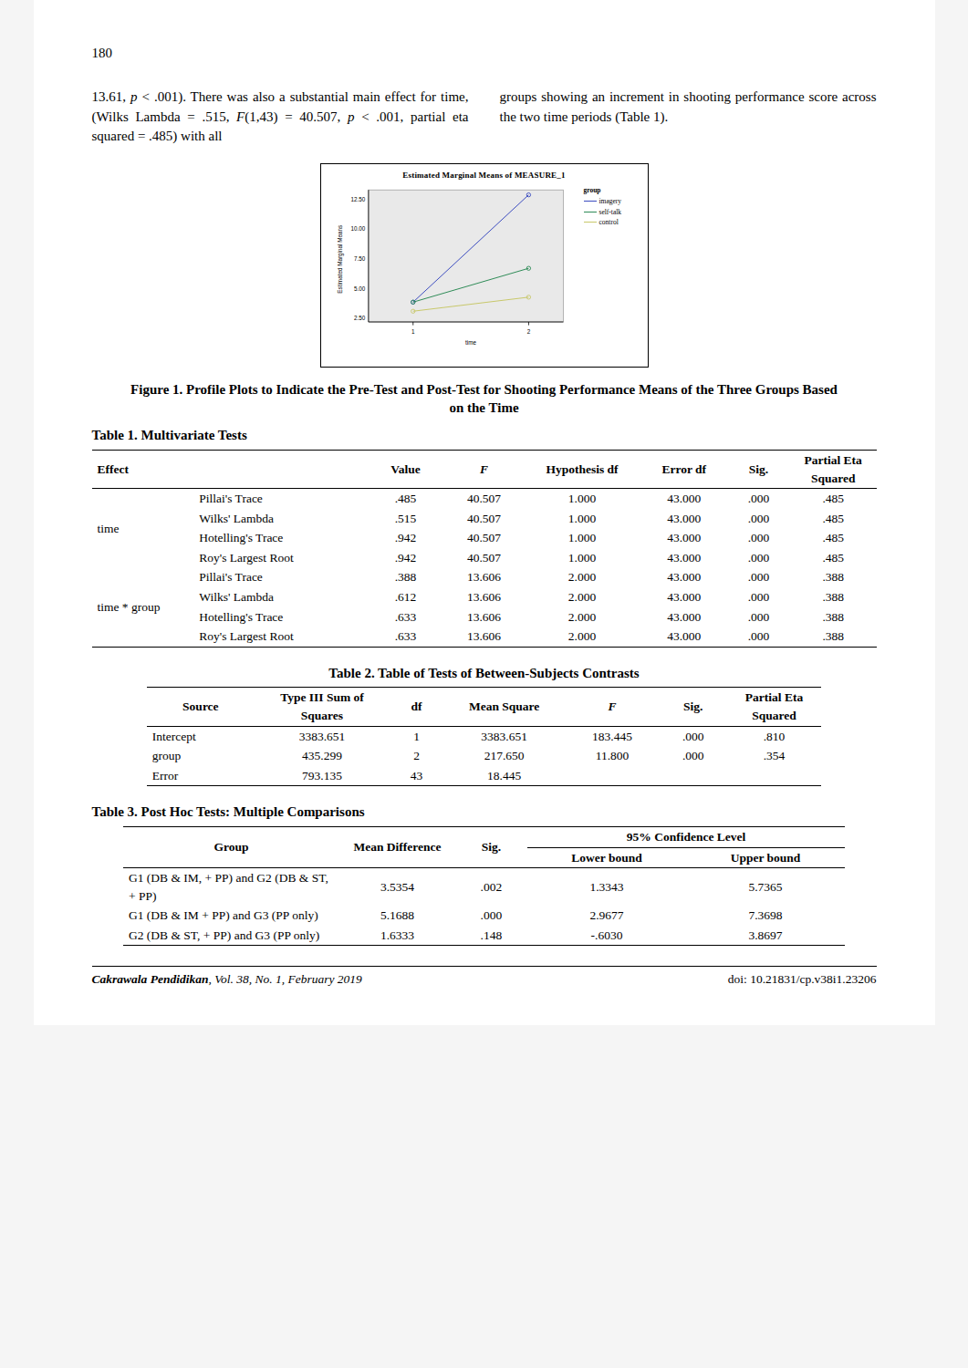180
13.61, p < .001). There was also a substantial main effect for time, (Wilks Lambda = .515, F(1,43) = 40.507, p < .001, partial eta squared = .485) with all
groups showing an increment in shooting performance score across the two time periods (Table 1).
Estimated Marginal Means of MEASURE_1
12.50 10.00 7.50 5.00 2.50 1 2 time Estimated Marginal Means
group
imagery
self-talk
control
Figure 1. Profile Plots to Indicate the Pre-Test and Post-Test for Shooting Performance Means of the Three Groups Based on the Time
Table 1. Multivariate Tests
| Effect | | Value | F | Hypothesis df | Error df | Sig. | Partial Eta Squared |
| --- | --- | --- | --- | --- | --- | --- | --- |
| time | Pillai's Trace | .485 | 40.507 | 1.000 | 43.000 | .000 | .485 |
| Wilks' Lambda | .515 | 40.507 | 1.000 | 43.000 | .000 | .485 |
| Hotelling's Trace | .942 | 40.507 | 1.000 | 43.000 | .000 | .485 |
| Roy's Largest Root | .942 | 40.507 | 1.000 | 43.000 | .000 | .485 |
| time * group | Pillai's Trace | .388 | 13.606 | 2.000 | 43.000 | .000 | .388 |
| Wilks' Lambda | .612 | 13.606 | 2.000 | 43.000 | .000 | .388 |
| Hotelling's Trace | .633 | 13.606 | 2.000 | 43.000 | .000 | .388 |
| Roy's Largest Root | .633 | 13.606 | 2.000 | 43.000 | .000 | .388 |
Table 2. Table of Tests of Between-Subjects Contrasts
| Source | Type III Sum of Squares | df | Mean Square | F | Sig. | Partial Eta Squared |
| --- | --- | --- | --- | --- | --- | --- |
| Intercept | 3383.651 | 1 | 3383.651 | 183.445 | .000 | .810 |
| group | 435.299 | 2 | 217.650 | 11.800 | .000 | .354 |
| Error | 793.135 | 43 | 18.445 | | | |
Table 3. Post Hoc Tests: Multiple Comparisons
| Group | Mean Difference | Sig. | 95% Confidence Level |
| --- | --- | --- | --- |
| Lower bound | Upper bound |
| G1 (DB & IM, + PP) and G2 (DB & ST, + PP) | 3.5354 | .002 | 1.3343 | 5.7365 |
| G1 (DB & IM + PP) and G3 (PP only) | 5.1688 | .000 | 2.9677 | 7.3698 |
| G2 (DB & ST, + PP) and G3 (PP only) | 1.6333 | .148 | -.6030 | 3.8697 |
Cakrawala Pendidikan, Vol. 38, No. 1, February 2019
doi: 10.21831/cp.v38i1.23206